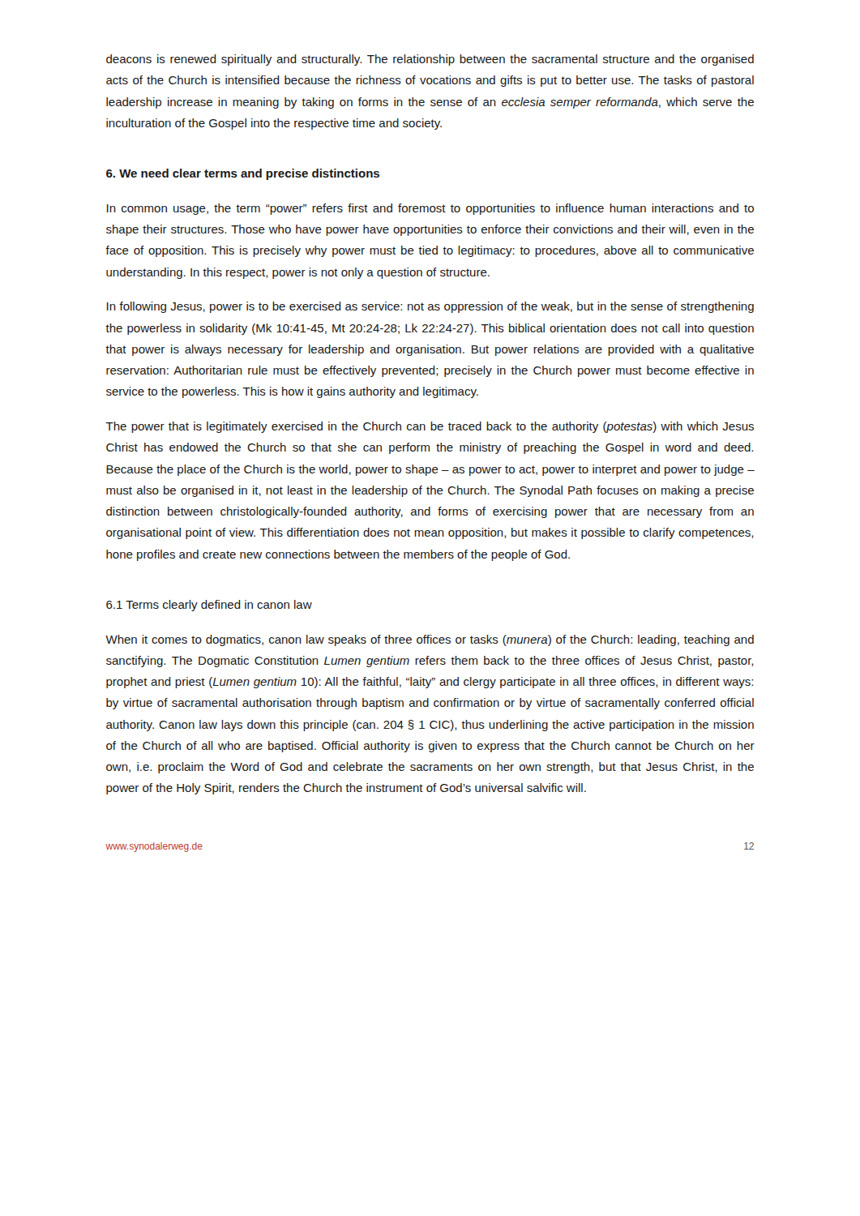deacons is renewed spiritually and structurally. The relationship between the sacramental structure and the organised acts of the Church is intensified because the richness of vocations and gifts is put to better use. The tasks of pastoral leadership increase in meaning by taking on forms in the sense of an ecclesia semper reformanda, which serve the inculturation of the Gospel into the respective time and society.
6. We need clear terms and precise distinctions
In common usage, the term “power” refers first and foremost to opportunities to influence human interactions and to shape their structures. Those who have power have opportunities to enforce their convictions and their will, even in the face of opposition. This is precisely why power must be tied to legitimacy: to procedures, above all to communicative understanding. In this respect, power is not only a question of structure.
In following Jesus, power is to be exercised as service: not as oppression of the weak, but in the sense of strengthening the powerless in solidarity (Mk 10:41-45, Mt 20:24-28; Lk 22:24-27). This biblical orientation does not call into question that power is always necessary for leadership and organisation. But power relations are provided with a qualitative reservation: Authoritarian rule must be effectively prevented; precisely in the Church power must become effective in service to the powerless. This is how it gains authority and legitimacy.
The power that is legitimately exercised in the Church can be traced back to the authority (potestas) with which Jesus Christ has endowed the Church so that she can perform the ministry of preaching the Gospel in word and deed. Because the place of the Church is the world, power to shape – as power to act, power to interpret and power to judge – must also be organised in it, not least in the leadership of the Church. The Synodal Path focuses on making a precise distinction between christologically-founded authority, and forms of exercising power that are necessary from an organisational point of view. This differentiation does not mean opposition, but makes it possible to clarify competences, hone profiles and create new connections between the members of the people of God.
6.1 Terms clearly defined in canon law
When it comes to dogmatics, canon law speaks of three offices or tasks (munera) of the Church: leading, teaching and sanctifying. The Dogmatic Constitution Lumen gentium refers them back to the three offices of Jesus Christ, pastor, prophet and priest (Lumen gentium 10): All the faithful, “laity” and clergy participate in all three offices, in different ways: by virtue of sacramental authorisation through baptism and confirmation or by virtue of sacramentally conferred official authority. Canon law lays down this principle (can. 204 § 1 CIC), thus underlining the active participation in the mission of the Church of all who are baptised. Official authority is given to express that the Church cannot be Church on her own, i.e. proclaim the Word of God and celebrate the sacraments on her own strength, but that Jesus Christ, in the power of the Holy Spirit, renders the Church the instrument of God’s universal salvific will.
www.synodalerweg.de 12